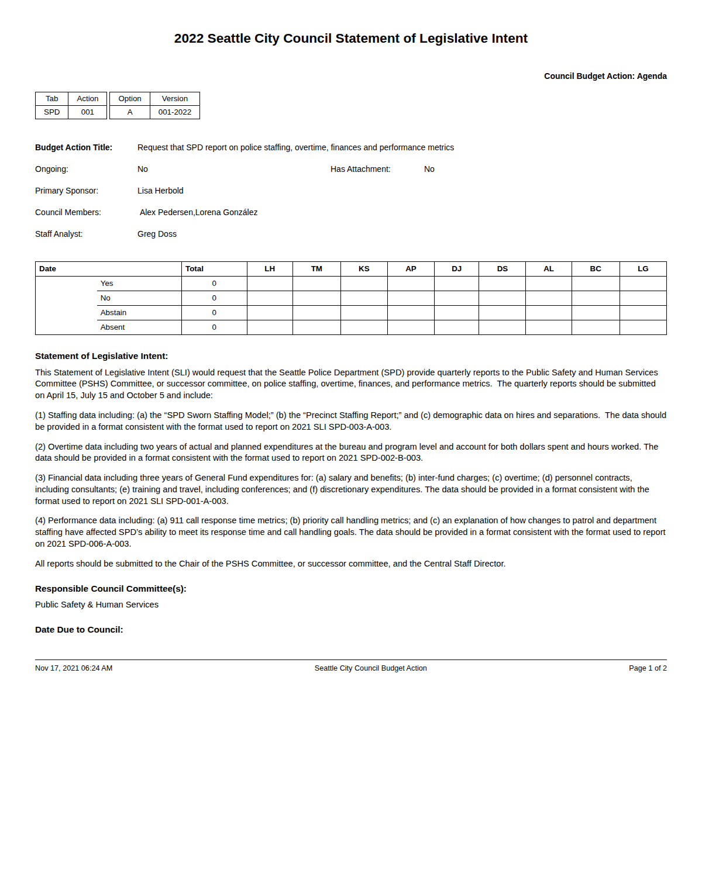2022 Seattle City Council Statement of Legislative Intent
Council Budget Action: Agenda
| Tab | Action | | Option | Version |
| SPD | 001 | | A | 001-2022 |
| Budget Action Title: | Request that SPD report on police staffing, overtime, finances and performance metrics |
| Ongoing: | No | Has Attachment: | No |
| Primary Sponsor: | Lisa Herbold |
| Council Members: | Alex Pedersen,Lorena González |
| Staff Analyst: | Greg Doss |
| Date | | Total | LH | TM | KS | AP | DJ | DS | AL | BC | LG |
| --- | --- | --- | --- | --- | --- | --- | --- | --- | --- | --- | --- |
| | Yes | 0 | | | | | | | | | |
| No | 0 | | | | | | | | | |
| Abstain | 0 | | | | | | | | | |
| Absent | 0 | | | | | | | | | |
Statement of Legislative Intent:
This Statement of Legislative Intent (SLI) would request that the Seattle Police Department (SPD) provide quarterly reports to the Public Safety and Human Services Committee (PSHS) Committee, or successor committee, on police staffing, overtime, finances, and performance metrics. The quarterly reports should be submitted on April 15, July 15 and October 5 and include:
(1) Staffing data including: (a) the “SPD Sworn Staffing Model;” (b) the “Precinct Staffing Report;” and (c) demographic data on hires and separations. The data should be provided in a format consistent with the format used to report on 2021 SLI SPD-003-A-003.
(2) Overtime data including two years of actual and planned expenditures at the bureau and program level and account for both dollars spent and hours worked. The data should be provided in a format consistent with the format used to report on 2021 SPD-002-B-003.
(3) Financial data including three years of General Fund expenditures for: (a) salary and benefits; (b) inter-fund charges; (c) overtime; (d) personnel contracts, including consultants; (e) training and travel, including conferences; and (f) discretionary expenditures. The data should be provided in a format consistent with the format used to report on 2021 SLI SPD-001-A-003.
(4) Performance data including: (a) 911 call response time metrics; (b) priority call handling metrics; and (c) an explanation of how changes to patrol and department staffing have affected SPD’s ability to meet its response time and call handling goals. The data should be provided in a format consistent with the format used to report on 2021 SPD-006-A-003.
All reports should be submitted to the Chair of the PSHS Committee, or successor committee, and the Central Staff Director.
Responsible Council Committee(s):
Public Safety & Human Services
Date Due to Council:
Nov 17, 2021 06:24 AM Seattle City Council Budget Action Page 1 of 2